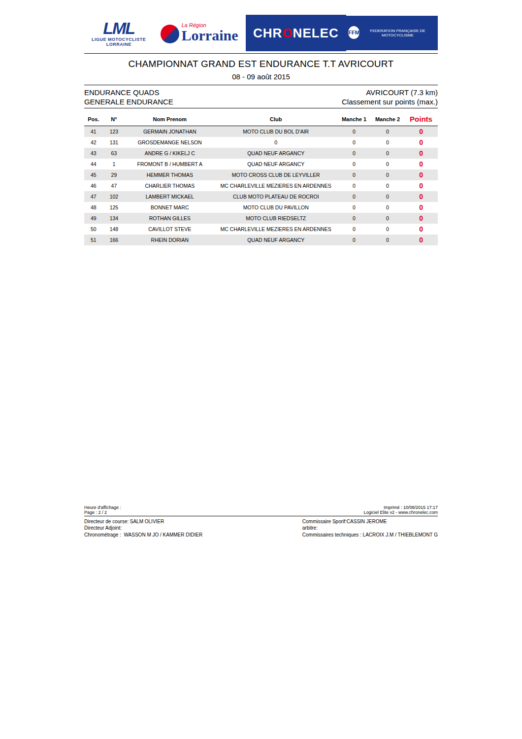LML
LIGUE MOTOCYCLISTE LORRAINE
La Région
Lorraine
CHRONELEC
FFM
FEDERATION FRANÇAISE DE MOTOCYCLISME
CHAMPIONNAT GRAND EST ENDURANCE T.T AVRICOURT
08 - 09 août 2015
ENDURANCE QUADS
GENERALE ENDURANCE
AVRICOURT (7.3 km)
Classement sur points (max.)
| Pos. | N° | Nom Prenom | Club | Manche 1 | Manche 2 | Points |
| --- | --- | --- | --- | --- | --- | --- |
| 41 | 123 | GERMAIN JONATHAN | MOTO CLUB DU BOL D'AIR | 0 | 0 | 0 |
| 42 | 131 | GROSDEMANGE NELSON | 0 | 0 | 0 | 0 |
| 43 | 63 | ANDRE G / KIKELJ C | QUAD NEUF ARGANCY | 0 | 0 | 0 |
| 44 | 1 | FROMONT B / HUMBERT A | QUAD NEUF ARGANCY | 0 | 0 | 0 |
| 45 | 29 | HEMMER THOMAS | MOTO CROSS CLUB DE LEYVILLER | 0 | 0 | 0 |
| 46 | 47 | CHARLIER THOMAS | MC CHARLEVILLE MEZIERES EN ARDENNES | 0 | 0 | 0 |
| 47 | 102 | LAMBERT MICKAEL | CLUB MOTO PLATEAU DE ROCROI | 0 | 0 | 0 |
| 48 | 125 | BONNET MARC | MOTO CLUB DU PAVILLON | 0 | 0 | 0 |
| 49 | 134 | ROTHAN GILLES | MOTO CLUB RIEDSELTZ | 0 | 0 | 0 |
| 50 | 148 | CAVILLOT STEVE | MC CHARLEVILLE MEZIERES EN ARDENNES | 0 | 0 | 0 |
| 51 | 166 | RHEIN DORIAN | QUAD NEUF ARGANCY | 0 | 0 | 0 |
Heure d'affichage :
Imprimé : 10/08/2015 17:17
Page : 2 / 2
Logiciel Elite v2 - www.chronelec.com
Directeur de course: SALM OLIVIER
Directeur Adjoint:
Chronométrage : WASSON M JO / KAMMER DIDIER
Commissaire Sporif:CASSIN JEROME
arbitre:
Commissaires techniques : LACROIX J.M / THIEBLEMONT G